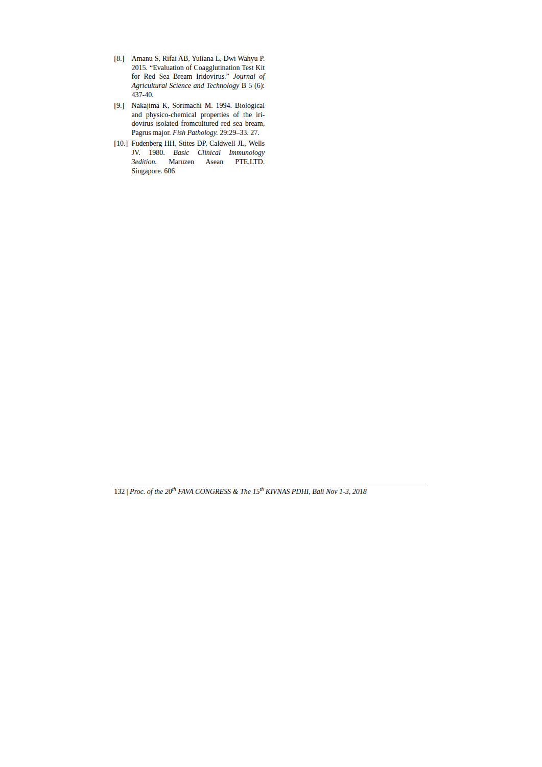[8.] Amanu S, Rifai AB, Yuliana L, Dwi Wahyu P. 2015. “Evaluation of Coagglutination Test Kit for Red Sea Bream Iridovirus.” Journal of Agricultural Science and Technology B 5 (6): 437-40.
[9.] Nakajima K, Sorimachi M. 1994. Biological and physico-chemical properties of the iridovirus isolated fromcultured red sea bream, Pagrus major. Fish Pathology. 29:29–33. 27.
[10.] Fudenberg HH, Stites DP, Caldwell JL, Wells JV. 1980. Basic Clinical Immunology 3edition. Maruzen Asean PTE.LTD. Singapore. 606
132 | Proc. of the 20th FAVA CONGRESS & The 15th KIVNAS PDHI, Bali Nov 1-3, 2018